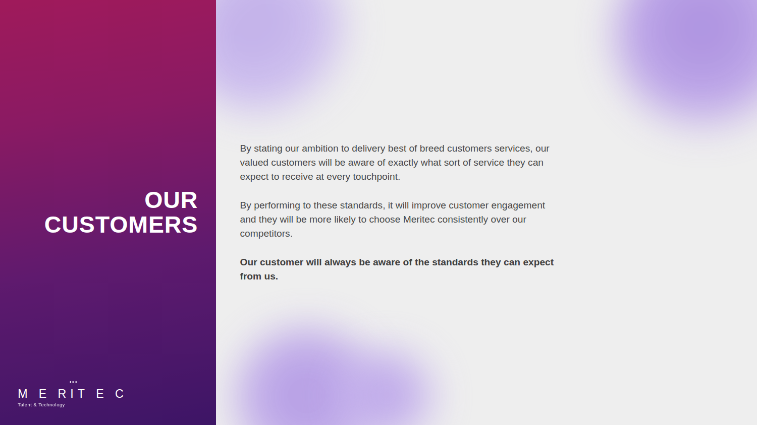Our
Customers
M E RIT E C
Talent & Technology
By stating our ambition to delivery best of breed customers services, our valued customers will be aware of exactly what sort of service they can expect to receive at every touchpoint.
By performing to these standards, it will improve customer engagement and they will be more likely to choose Meritec consistently over our competitors.
Our customer will always be aware of the standards they can expect from us.